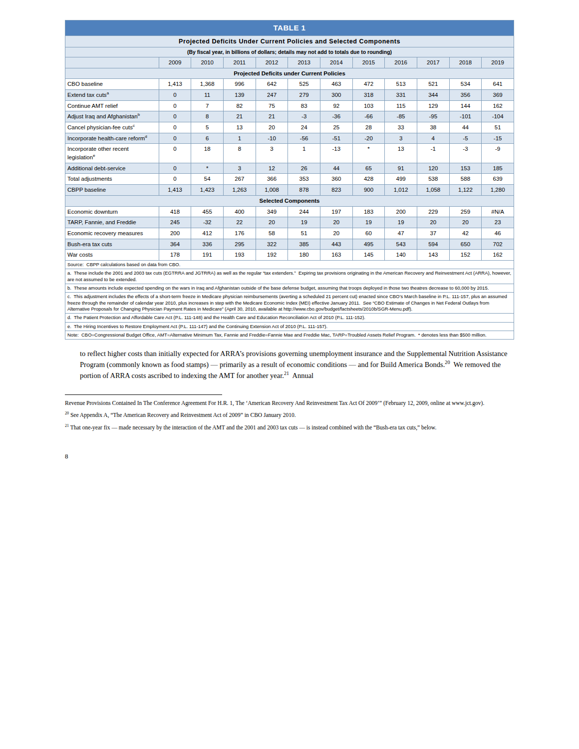TABLE 1
| Projected Deficits Under Current Policies and Selected Components |
| (By fiscal year, in billions of dollars; details may not add to totals due to rounding) |
| | 2009 | 2010 | 2011 | 2012 | 2013 | 2014 | 2015 | 2016 | 2017 | 2018 | 2019 |
| Projected Deficits under Current Policies |
| CBO baseline | 1,413 | 1,368 | 996 | 642 | 525 | 463 | 472 | 513 | 521 | 534 | 641 |
| Extend tax cuts a | 0 | 11 | 139 | 247 | 279 | 300 | 318 | 331 | 344 | 356 | 369 |
| Continue AMT relief | 0 | 7 | 82 | 75 | 83 | 92 | 103 | 115 | 129 | 144 | 162 |
| Adjust Iraq and Afghanistan b | 0 | 8 | 21 | 21 | -3 | -36 | -66 | -85 | -95 | -101 | -104 |
| Cancel physician-fee cuts c | 0 | 5 | 13 | 20 | 24 | 25 | 28 | 33 | 38 | 44 | 51 |
| Incorporate health-care reform d | 0 | 6 | 1 | -10 | -56 | -51 | -20 | 3 | 4 | -5 | -15 |
| Incorporate other recent legislation e | 0 | 18 | 8 | 3 | 1 | -13 | * | 13 | -1 | -3 | -9 |
| Additional debt-service | 0 | * | 3 | 12 | 26 | 44 | 65 | 91 | 120 | 153 | 185 |
| Total adjustments | 0 | 54 | 267 | 366 | 353 | 360 | 428 | 499 | 538 | 588 | 639 |
| CBPP baseline | 1,413 | 1,423 | 1,263 | 1,008 | 878 | 823 | 900 | 1,012 | 1,058 | 1,122 | 1,280 |
| Selected Components |
| Economic downturn | 418 | 455 | 400 | 349 | 244 | 197 | 183 | 200 | 229 | 259 | #N/A |
| TARP, Fannie, and Freddie | 245 | -32 | 22 | 20 | 19 | 20 | 19 | 19 | 20 | 20 | 23 |
| Economic recovery measures | 200 | 412 | 176 | 58 | 51 | 20 | 60 | 47 | 37 | 42 | 46 |
| Bush-era tax cuts | 364 | 336 | 295 | 322 | 385 | 443 | 495 | 543 | 594 | 650 | 702 |
| War costs | 178 | 191 | 193 | 192 | 180 | 163 | 145 | 140 | 143 | 152 | 162 |
| Source: CBPP calculations based on data from CBO. |
| a. These include the 2001 and 2003 tax cuts (EGTRRA and JGTRRA) as well as the regular “tax extenders.” Expiring tax provisions originating in the American Recovery and Reinvestment Act (ARRA), however, are not assumed to be extended. |
| b. These amounts include expected spending on the wars in Iraq and Afghanistan outside of the base defense budget, assuming that troops deployed in those two theatres decrease to 60,000 by 2015. |
| c. This adjustment includes the effects of a short-term freeze in Medicare physician reimbursements (averting a scheduled 21 percent cut) enacted since CBO’s March baseline in P.L. 111-157, plus an assumed freeze through the remainder of calendar year 2010, plus increases in step with the Medicare Economic Index (MEI) effective January 2011. See “CBO Estimate of Changes in Net Federal Outlays from Alternative Proposals for Changing Physician Payment Rates in Medicare” (April 30, 2010, available at http://www.cbo.gov/budget/factsheets/2010b/SGR-Menu.pdf). |
| d. The Patient Protection and Affordable Care Act (P.L. 111-148) and the Health Care and Education Reconciliation Act of 2010 (P.L. 111-152). |
| e. The Hiring Incentives to Restore Employment Act (P.L. 111-147) and the Continuing Extension Act of 2010 (P.L. 111-157). |
| Note: CBO=Congressional Budget Office, AMT=Alternative Minimum Tax, Fannie and Freddie=Fannie Mae and Freddie Mac, TARP=Troubled Assets Relief Program. * denotes less than $500 million. |
to reflect higher costs than initially expected for ARRA’s provisions governing unemployment insurance and the Supplemental Nutrition Assistance Program (commonly known as food stamps) — primarily as a result of economic conditions — and for Build America Bonds.20 We removed the portion of ARRA costs ascribed to indexing the AMT for another year.21 Annual
Revenue Provisions Contained In The Conference Agreement For H.R. 1, The ‘American Recovery And Reinvestment Tax Act Of 2009’” (February 12, 2009, online at www.jct.gov).
20 See Appendix A, “The American Recovery and Reinvestment Act of 2009” in CBO January 2010.
21 That one-year fix — made necessary by the interaction of the AMT and the 2001 and 2003 tax cuts — is instead combined with the “Bush-era tax cuts,” below.
8